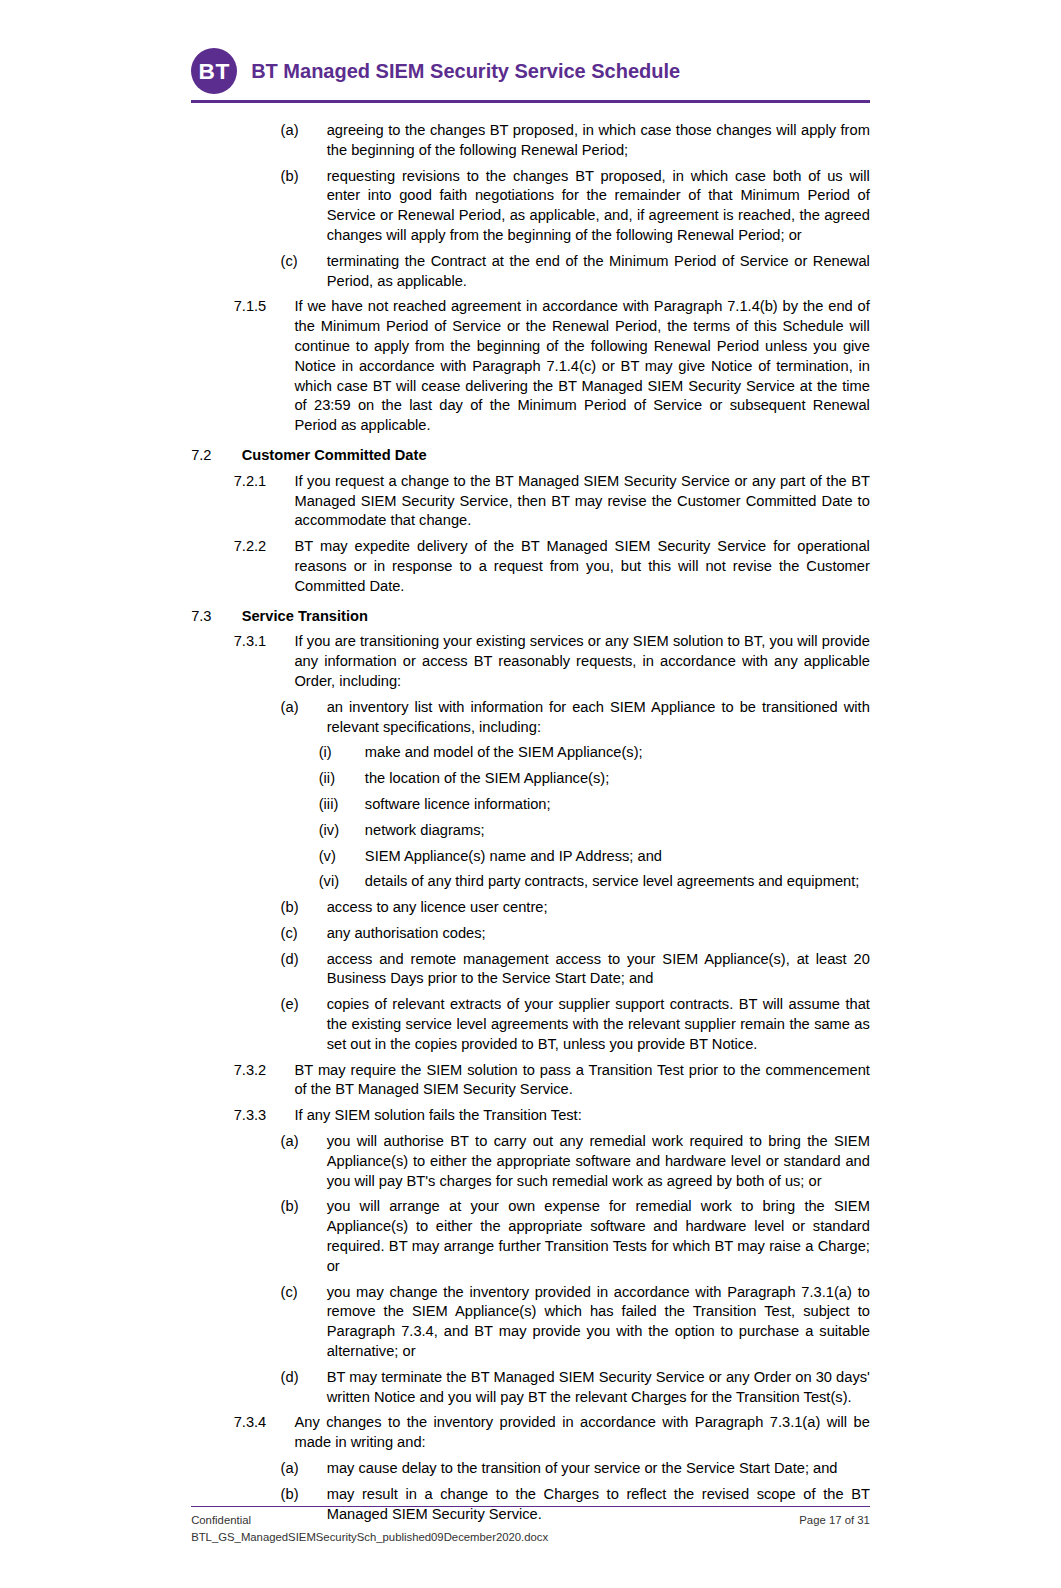BT
BT Managed SIEM Security Service Schedule
(a)
agreeing to the changes BT proposed, in which case those changes will apply from the beginning of the following Renewal Period;
(b)
requesting revisions to the changes BT proposed, in which case both of us will enter into good faith negotiations for the remainder of that Minimum Period of Service or Renewal Period, as applicable, and, if agreement is reached, the agreed changes will apply from the beginning of the following Renewal Period; or
(c)
terminating the Contract at the end of the Minimum Period of Service or Renewal Period, as applicable.
7.1.5
If we have not reached agreement in accordance with Paragraph 7.1.4(b) by the end of the Minimum Period of Service or the Renewal Period, the terms of this Schedule will continue to apply from the beginning of the following Renewal Period unless you give Notice in accordance with Paragraph 7.1.4(c) or BT may give Notice of termination, in which case BT will cease delivering the BT Managed SIEM Security Service at the time of 23:59 on the last day of the Minimum Period of Service or subsequent Renewal Period as applicable.
7.2
Customer Committed Date
7.2.1
If you request a change to the BT Managed SIEM Security Service or any part of the BT Managed SIEM Security Service, then BT may revise the Customer Committed Date to accommodate that change.
7.2.2
BT may expedite delivery of the BT Managed SIEM Security Service for operational reasons or in response to a request from you, but this will not revise the Customer Committed Date.
7.3
Service Transition
7.3.1
If you are transitioning your existing services or any SIEM solution to BT, you will provide any information or access BT reasonably requests, in accordance with any applicable Order, including:
(a)
an inventory list with information for each SIEM Appliance to be transitioned with relevant specifications, including:
(i)
make and model of the SIEM Appliance(s);
(ii)
the location of the SIEM Appliance(s);
(iii)
software licence information;
(iv)
network diagrams;
(v)
SIEM Appliance(s) name and IP Address; and
(vi)
details of any third party contracts, service level agreements and equipment;
(b)
access to any licence user centre;
(c)
any authorisation codes;
(d)
access and remote management access to your SIEM Appliance(s), at least 20 Business Days prior to the Service Start Date; and
(e)
copies of relevant extracts of your supplier support contracts. BT will assume that the existing service level agreements with the relevant supplier remain the same as set out in the copies provided to BT, unless you provide BT Notice.
7.3.2
BT may require the SIEM solution to pass a Transition Test prior to the commencement of the BT Managed SIEM Security Service.
7.3.3
If any SIEM solution fails the Transition Test:
(a)
you will authorise BT to carry out any remedial work required to bring the SIEM Appliance(s) to either the appropriate software and hardware level or standard and you will pay BT's charges for such remedial work as agreed by both of us; or
(b)
you will arrange at your own expense for remedial work to bring the SIEM Appliance(s) to either the appropriate software and hardware level or standard required. BT may arrange further Transition Tests for which BT may raise a Charge; or
(c)
you may change the inventory provided in accordance with Paragraph 7.3.1(a) to remove the SIEM Appliance(s) which has failed the Transition Test, subject to Paragraph 7.3.4, and BT may provide you with the option to purchase a suitable alternative; or
(d)
BT may terminate the BT Managed SIEM Security Service or any Order on 30 days' written Notice and you will pay BT the relevant Charges for the Transition Test(s).
7.3.4
Any changes to the inventory provided in accordance with Paragraph 7.3.1(a) will be made in writing and:
(a)
may cause delay to the transition of your service or the Service Start Date; and
(b)
may result in a change to the Charges to reflect the revised scope of the BT Managed SIEM Security Service.
Confidential
BTL_GS_ManagedSIEMSecuritySch_published09December2020.docx
Page 17 of 31